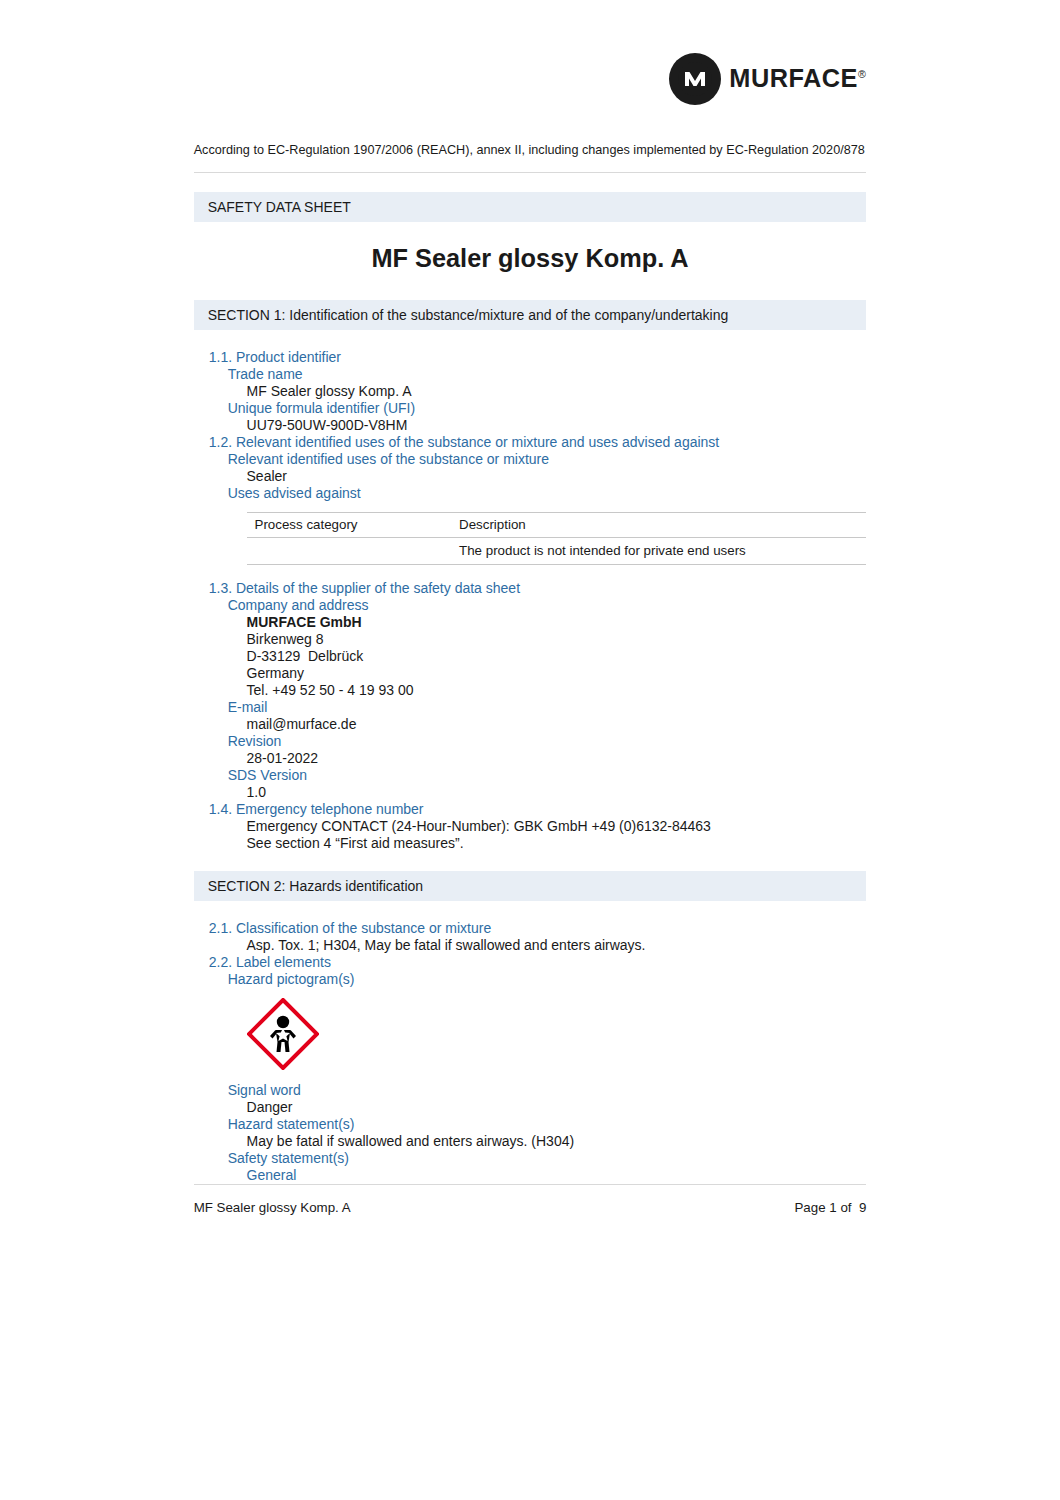MURFACE®
According to EC-Regulation 1907/2006 (REACH), annex II, including changes implemented by EC-Regulation 2020/878
SAFETY DATA SHEET
MF Sealer glossy Komp. A
SECTION 1: Identification of the substance/mixture and of the company/undertaking
1.1. Product identifier
Trade name
MF Sealer glossy Komp. A
Unique formula identifier (UFI)
UU79-50UW-900D-V8HM
1.2. Relevant identified uses of the substance or mixture and uses advised against
Relevant identified uses of the substance or mixture
Sealer
Uses advised against
| Process category | Description |
| --- | --- |
| | The product is not intended for private end users |
1.3. Details of the supplier of the safety data sheet
Company and address
MURFACE GmbH
Birkenweg 8
D-33129 Delbrück
Germany
Tel. +49 52 50 - 4 19 93 00
E-mail
mail@murface.de
Revision
28-01-2022
SDS Version
1.0
1.4. Emergency telephone number
Emergency CONTACT (24-Hour-Number): GBK GmbH +49 (0)6132-84463
See section 4 “First aid measures”.
SECTION 2: Hazards identification
2.1. Classification of the substance or mixture
Asp. Tox. 1; H304, May be fatal if swallowed and enters airways.
2.2. Label elements
Hazard pictogram(s)
Signal word
Danger
Hazard statement(s)
May be fatal if swallowed and enters airways. (H304)
Safety statement(s)
General
MF Sealer glossy Komp. A
Page 1 of 9